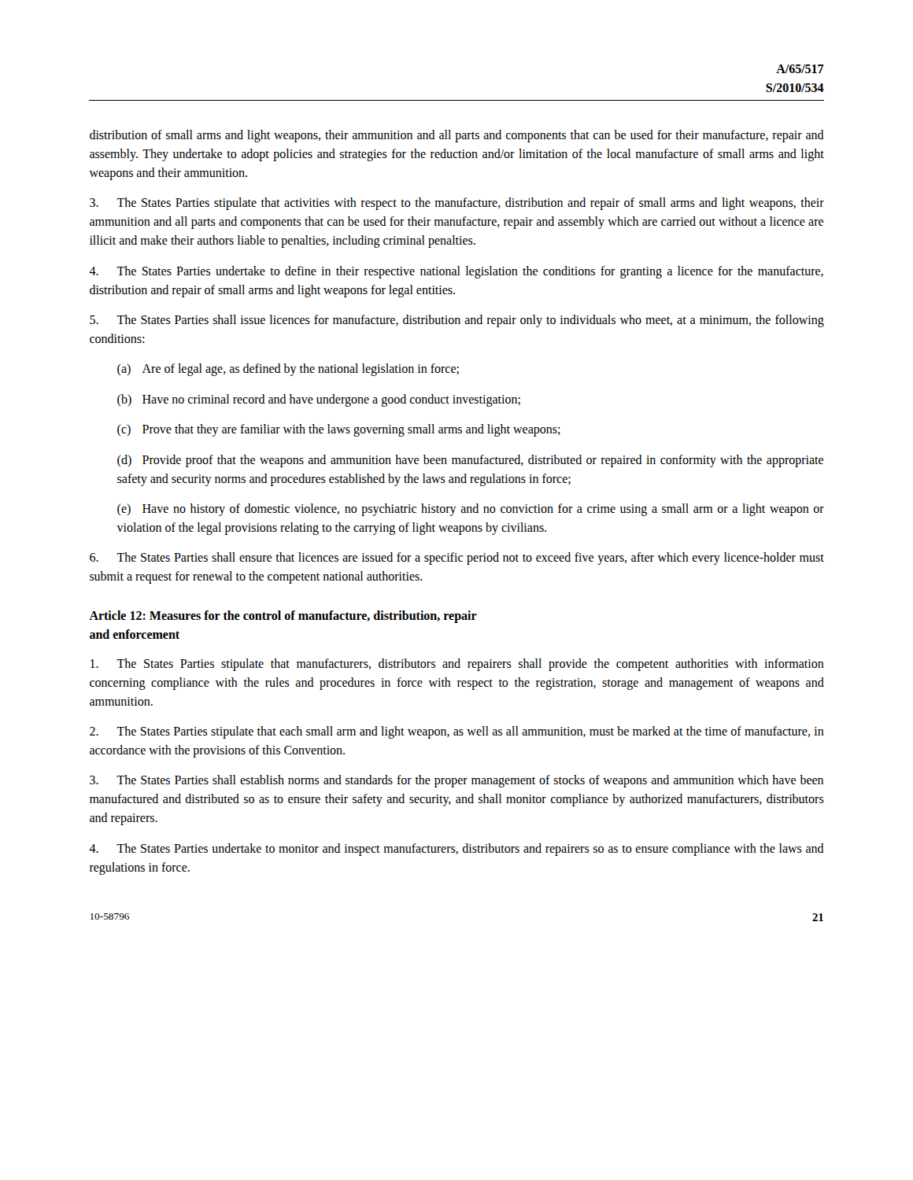A/65/517
S/2010/534
distribution of small arms and light weapons, their ammunition and all parts and components that can be used for their manufacture, repair and assembly. They undertake to adopt policies and strategies for the reduction and/or limitation of the local manufacture of small arms and light weapons and their ammunition.
3. The States Parties stipulate that activities with respect to the manufacture, distribution and repair of small arms and light weapons, their ammunition and all parts and components that can be used for their manufacture, repair and assembly which are carried out without a licence are illicit and make their authors liable to penalties, including criminal penalties.
4. The States Parties undertake to define in their respective national legislation the conditions for granting a licence for the manufacture, distribution and repair of small arms and light weapons for legal entities.
5. The States Parties shall issue licences for manufacture, distribution and repair only to individuals who meet, at a minimum, the following conditions:
(a) Are of legal age, as defined by the national legislation in force;
(b) Have no criminal record and have undergone a good conduct investigation;
(c) Prove that they are familiar with the laws governing small arms and light weapons;
(d) Provide proof that the weapons and ammunition have been manufactured, distributed or repaired in conformity with the appropriate safety and security norms and procedures established by the laws and regulations in force;
(e) Have no history of domestic violence, no psychiatric history and no conviction for a crime using a small arm or a light weapon or violation of the legal provisions relating to the carrying of light weapons by civilians.
6. The States Parties shall ensure that licences are issued for a specific period not to exceed five years, after which every licence-holder must submit a request for renewal to the competent national authorities.
Article 12: Measures for the control of manufacture, distribution, repair
and enforcement
1. The States Parties stipulate that manufacturers, distributors and repairers shall provide the competent authorities with information concerning compliance with the rules and procedures in force with respect to the registration, storage and management of weapons and ammunition.
2. The States Parties stipulate that each small arm and light weapon, as well as all ammunition, must be marked at the time of manufacture, in accordance with the provisions of this Convention.
3. The States Parties shall establish norms and standards for the proper management of stocks of weapons and ammunition which have been manufactured and distributed so as to ensure their safety and security, and shall monitor compliance by authorized manufacturers, distributors and repairers.
4. The States Parties undertake to monitor and inspect manufacturers, distributors and repairers so as to ensure compliance with the laws and regulations in force.
10-58796 21